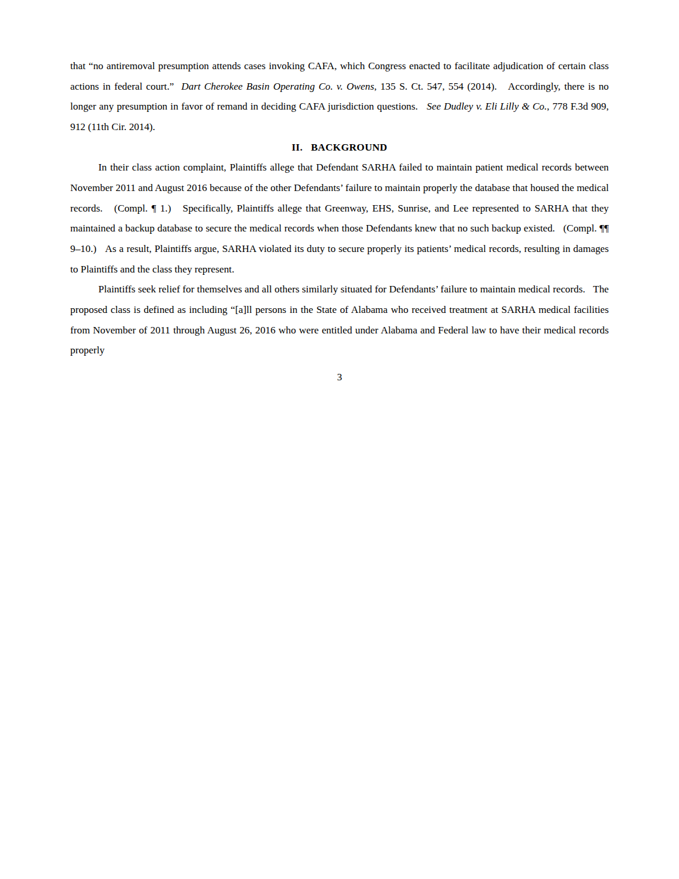that “no antiremoval presumption attends cases invoking CAFA, which Congress enacted to facilitate adjudication of certain class actions in federal court.” Dart Cherokee Basin Operating Co. v. Owens, 135 S. Ct. 547, 554 (2014). Accordingly, there is no longer any presumption in favor of remand in deciding CAFA jurisdiction questions. See Dudley v. Eli Lilly & Co., 778 F.3d 909, 912 (11th Cir. 2014).
II. BACKGROUND
In their class action complaint, Plaintiffs allege that Defendant SARHA failed to maintain patient medical records between November 2011 and August 2016 because of the other Defendants’ failure to maintain properly the database that housed the medical records. (Compl. ¶ 1.) Specifically, Plaintiffs allege that Greenway, EHS, Sunrise, and Lee represented to SARHA that they maintained a backup database to secure the medical records when those Defendants knew that no such backup existed. (Compl. ¶¶ 9–10.) As a result, Plaintiffs argue, SARHA violated its duty to secure properly its patients’ medical records, resulting in damages to Plaintiffs and the class they represent.
Plaintiffs seek relief for themselves and all others similarly situated for Defendants’ failure to maintain medical records. The proposed class is defined as including “[a]ll persons in the State of Alabama who received treatment at SARHA medical facilities from November of 2011 through August 26, 2016 who were entitled under Alabama and Federal law to have their medical records properly
3